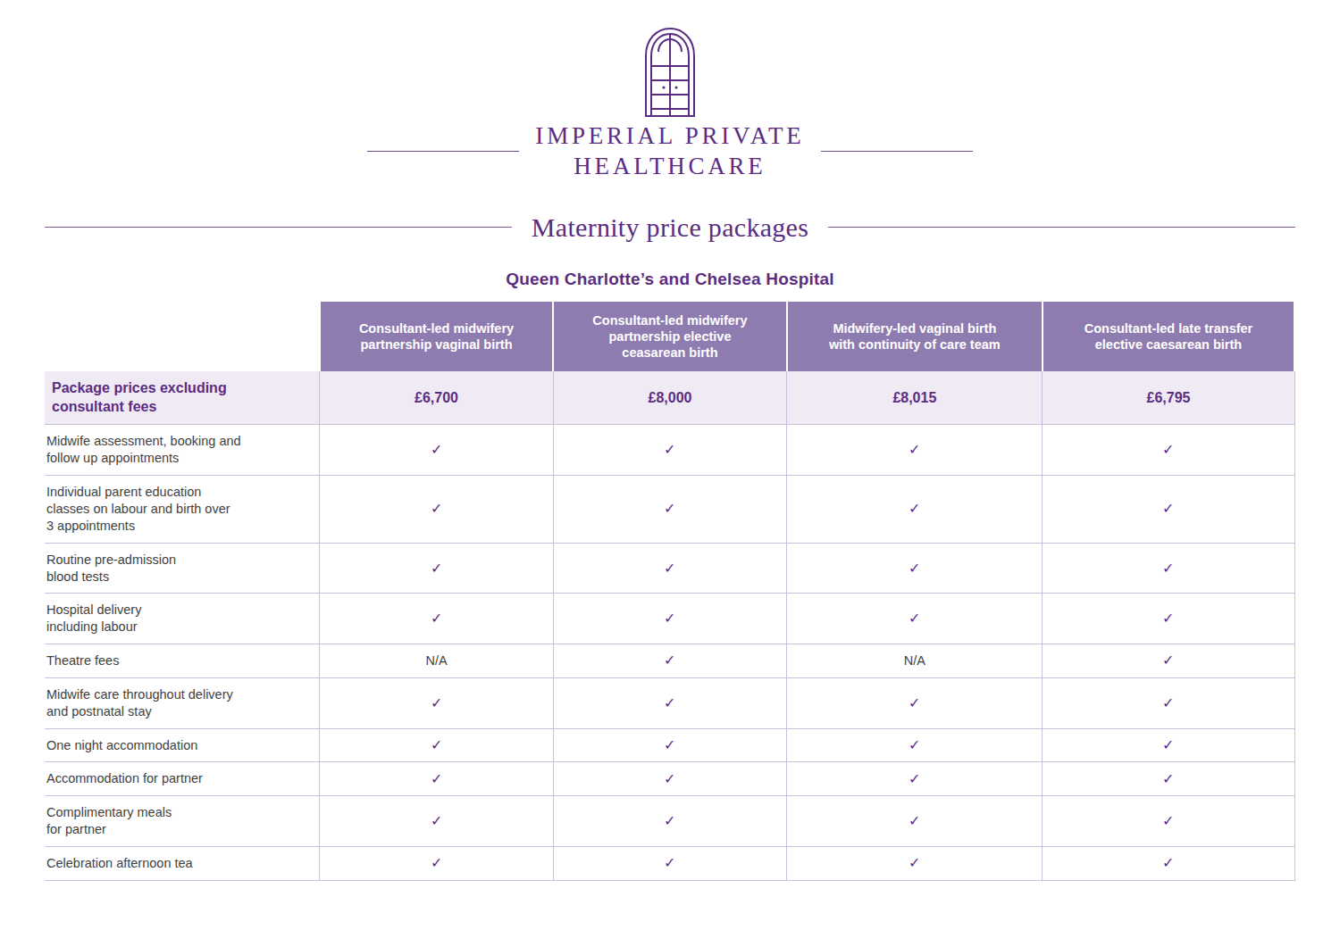IMPERIAL PRIVATE
HEALTHCARE
Maternity price packages
Queen Charlotte’s and Chelsea Hospital
| | Consultant-led midwifery partnership vaginal birth | Consultant-led midwifery partnership elective ceasarean birth | Midwifery-led vaginal birth with continuity of care team | Consultant-led late transfer elective caesarean birth |
| --- | --- | --- | --- | --- |
| Package prices excluding consultant fees | £6,700 | £8,000 | £8,015 | £6,795 |
| Midwife assessment, booking and follow up appointments | ✓ | ✓ | ✓ | ✓ |
| Individual parent education classes on labour and birth over 3 appointments | ✓ | ✓ | ✓ | ✓ |
| Routine pre-admission blood tests | ✓ | ✓ | ✓ | ✓ |
| Hospital delivery including labour | ✓ | ✓ | ✓ | ✓ |
| Theatre fees | N/A | ✓ | N/A | ✓ |
| Midwife care throughout delivery and postnatal stay | ✓ | ✓ | ✓ | ✓ |
| One night accommodation | ✓ | ✓ | ✓ | ✓ |
| Accommodation for partner | ✓ | ✓ | ✓ | ✓ |
| Complimentary meals for partner | ✓ | ✓ | ✓ | ✓ |
| Celebration afternoon tea | ✓ | ✓ | ✓ | ✓ |